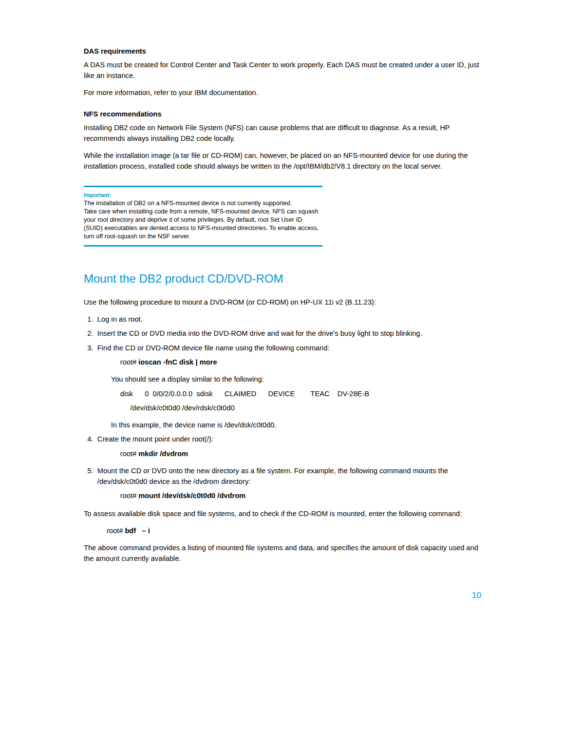DAS requirements
A DAS must be created for Control Center and Task Center to work properly. Each DAS must be created under a user ID, just like an instance.
For more information, refer to your IBM documentation.
NFS recommendations
Installing DB2 code on Network File System (NFS) can cause problems that are difficult to diagnose. As a result, HP recommends always installing DB2 code locally.
While the installation image (a tar file or CD-ROM) can, however, be placed on an NFS-mounted device for use during the installation process, installed code should always be written to the /opt/IBM/db2/V8.1 directory on the local server.
Important:
The installation of DB2 on a NFS-mounted device is not currently supported.
Take care when installing code from a remote, NFS-mounted device. NFS can squash your root directory and deprive it of some privileges. By default, root Set User ID (SUID) executables are denied access to NFS-mounted directories. To enable access, turn off root-squash on the NSF server.
Mount the DB2 product CD/DVD-ROM
Use the following procedure to mount a DVD-ROM (or CD-ROM) on HP-UX 11i v2 (B.11.23):
Log in as root.
Insert the CD or DVD media into the DVD-ROM drive and wait for the drive's busy light to stop blinking.
Find the CD or DVD-ROM device file name using the following command:
root# ioscan -fnC disk | more
You should see a display similar to the following:
disk 0 0/0/2/0.0.0.0 sdisk CLAIMED DEVICE TEAC DV-28E-B
/dev/dsk/c0t0d0 /dev/rdsk/c0t0d0
In this example, the device name is /dev/dsk/c0t0d0.
Create the mount point under root(/):
root# mkdir /dvdrom
Mount the CD or DVD onto the new directory as a file system. For example, the following command mounts the /dev/dsk/c0t0d0 device as the /dvdrom directory:
root# mount /dev/dsk/c0t0d0 /dvdrom
To assess available disk space and file systems, and to check if the CD-ROM is mounted, enter the following command:
root# bdf – i
The above command provides a listing of mounted file systems and data, and specifies the amount of disk capacity used and the amount currently available.
10